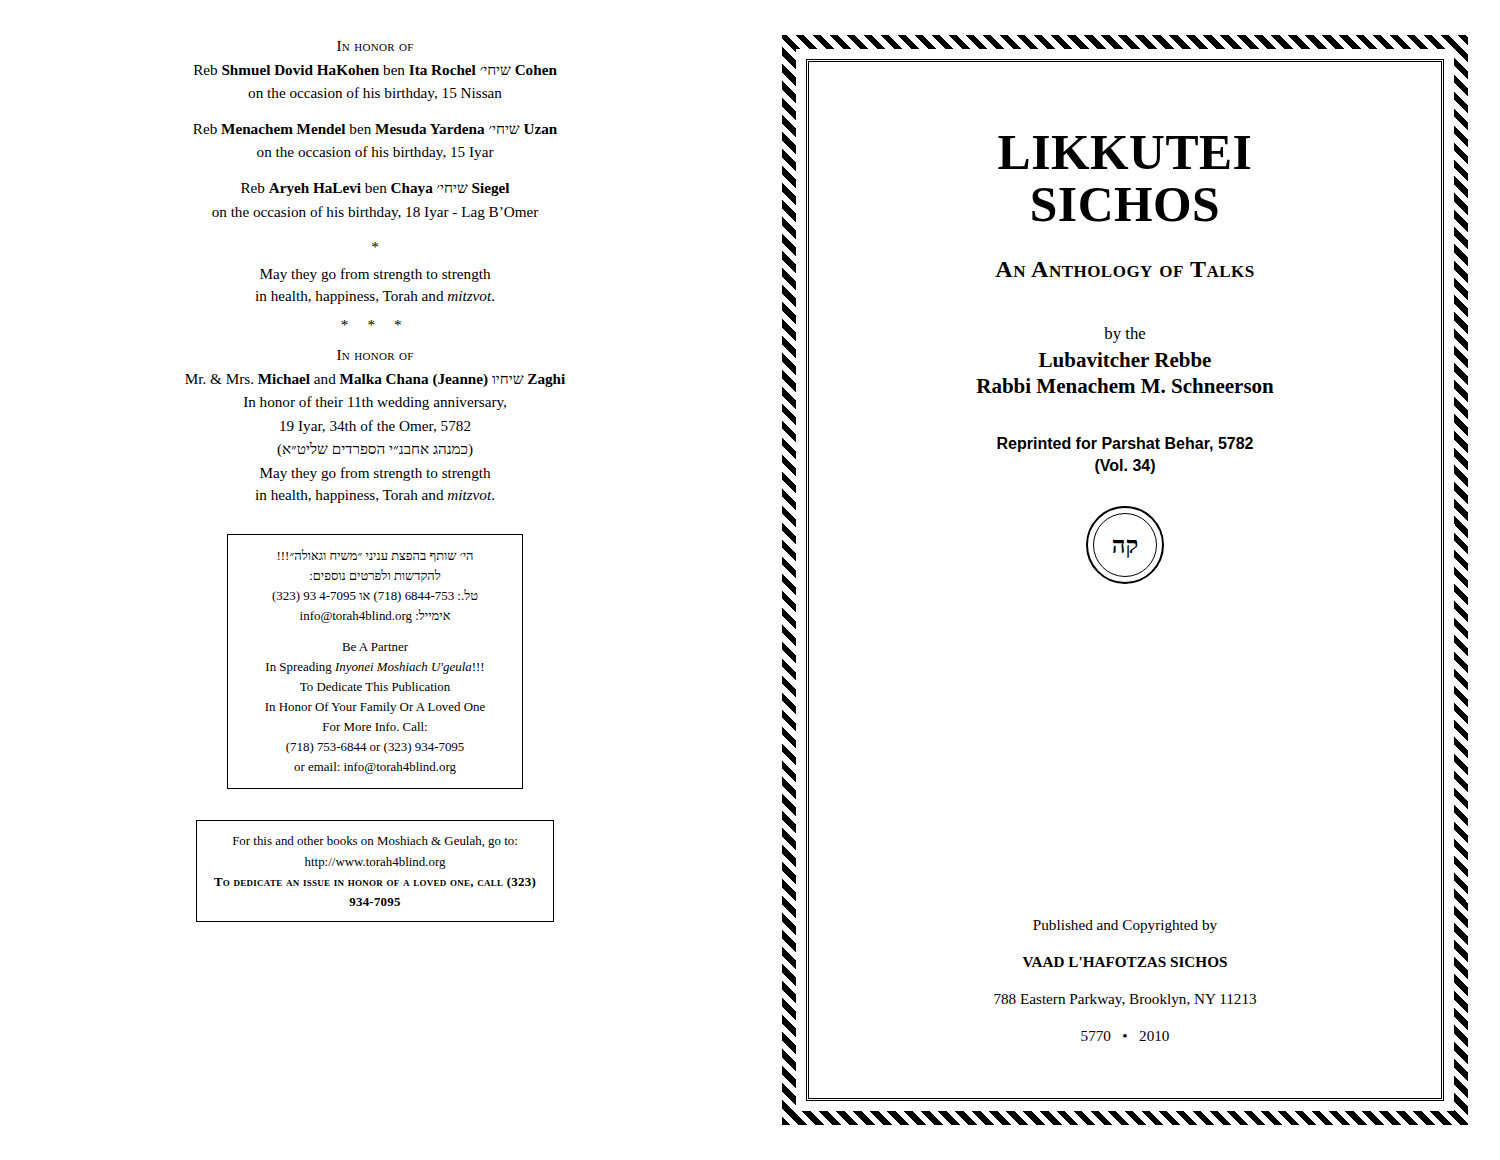In honor of
Reb Shmuel Dovid HaKohen ben Ita Rochel שיחי׳ Cohen
on the occasion of his birthday, 15 Nissan
Reb Menachem Mendel ben Mesuda Yardena שיחי׳ Uzan
on the occasion of his birthday, 15 Iyar
Reb Aryeh HaLevi ben Chaya שיחי׳ Siegel
on the occasion of his birthday, 18 Iyar - Lag B’Omer
*
May they go from strength to strength
in health, happiness, Torah and mitzvot.
* * *
In honor of
Mr. & Mrs. Michael and Malka Chana (Jeanne) שיחיו Zaghi
In honor of their 11th wedding anniversary,
19 Iyar, 34th of the Omer, 5782
(כמנהג אחבנ״י הספרדים שליט״א)
May they go from strength to strength
in health, happiness, Torah and mitzvot.
הי׳ שותף בהפצת עניני ״משיח וגאולה״!!!
להקדשות ולפרטים נוספים:
טל.: 6844-753 (718) או 4-7095 93 (323)
אימייל: info@torah4blind.org
Be A Partner
In Spreading Inyonei Moshiach U'geula!!!
To Dedicate This Publication
In Honor Of Your Family Or A Loved One
For More Info. Call:
(718) 753-6844 or (323) 934-7095
or email: info@torah4blind.org
For this and other books on Moshiach & Geulah, go to:
http://www.torah4blind.org
To dedicate an issue in honor of a loved one, call (323) 934-7095
LIKKUTEI
SICHOS
An Anthology of Talks
by the Lubavitcher Rebbe
Rabbi Menachem M. Schneerson
Reprinted for Parshat Behar, 5782
(Vol. 34)
קה
Published and Copyrighted by
VAAD L'HAFOTZAS SICHOS
788 Eastern Parkway, Brooklyn, NY 11213
5770 • 2010